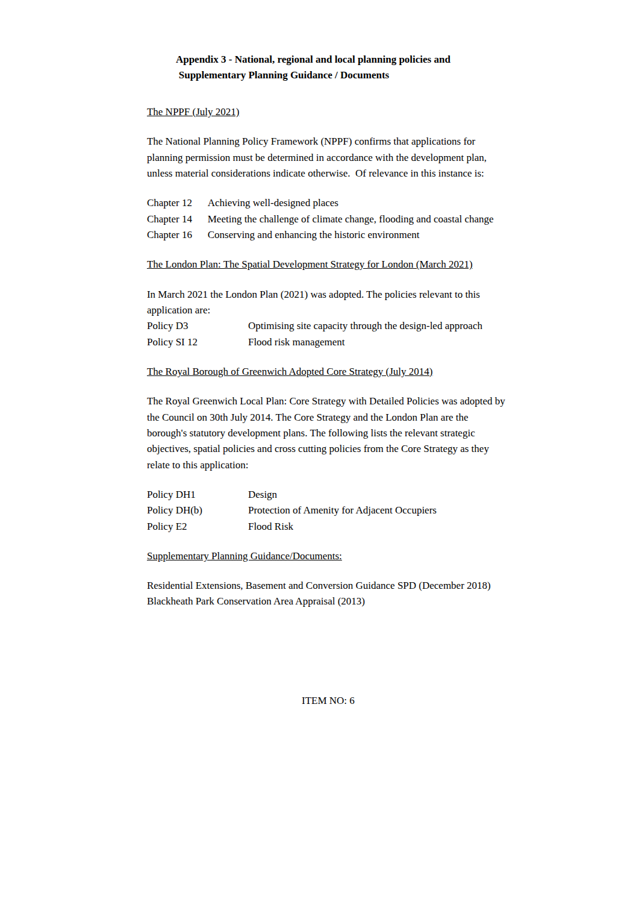Appendix 3 - National, regional and local planning policies and
Supplementary Planning Guidance / Documents
The NPPF (July 2021)
The National Planning Policy Framework (NPPF) confirms that applications for planning permission must be determined in accordance with the development plan, unless material considerations indicate otherwise. Of relevance in this instance is:
Chapter 12 Achieving well-designed places
Chapter 14 Meeting the challenge of climate change, flooding and coastal change
Chapter 16 Conserving and enhancing the historic environment
The London Plan: The Spatial Development Strategy for London (March 2021)
In March 2021 the London Plan (2021) was adopted. The policies relevant to this application are:
Policy D3 Optimising site capacity through the design-led approach
Policy SI 12 Flood risk management
The Royal Borough of Greenwich Adopted Core Strategy (July 2014)
The Royal Greenwich Local Plan: Core Strategy with Detailed Policies was adopted by the Council on 30th July 2014. The Core Strategy and the London Plan are the borough's statutory development plans. The following lists the relevant strategic objectives, spatial policies and cross cutting policies from the Core Strategy as they relate to this application:
Policy DH1 Design
Policy DH(b) Protection of Amenity for Adjacent Occupiers
Policy E2 Flood Risk
Supplementary Planning Guidance/Documents:
Residential Extensions, Basement and Conversion Guidance SPD (December 2018)
Blackheath Park Conservation Area Appraisal (2013)
ITEM NO: 6